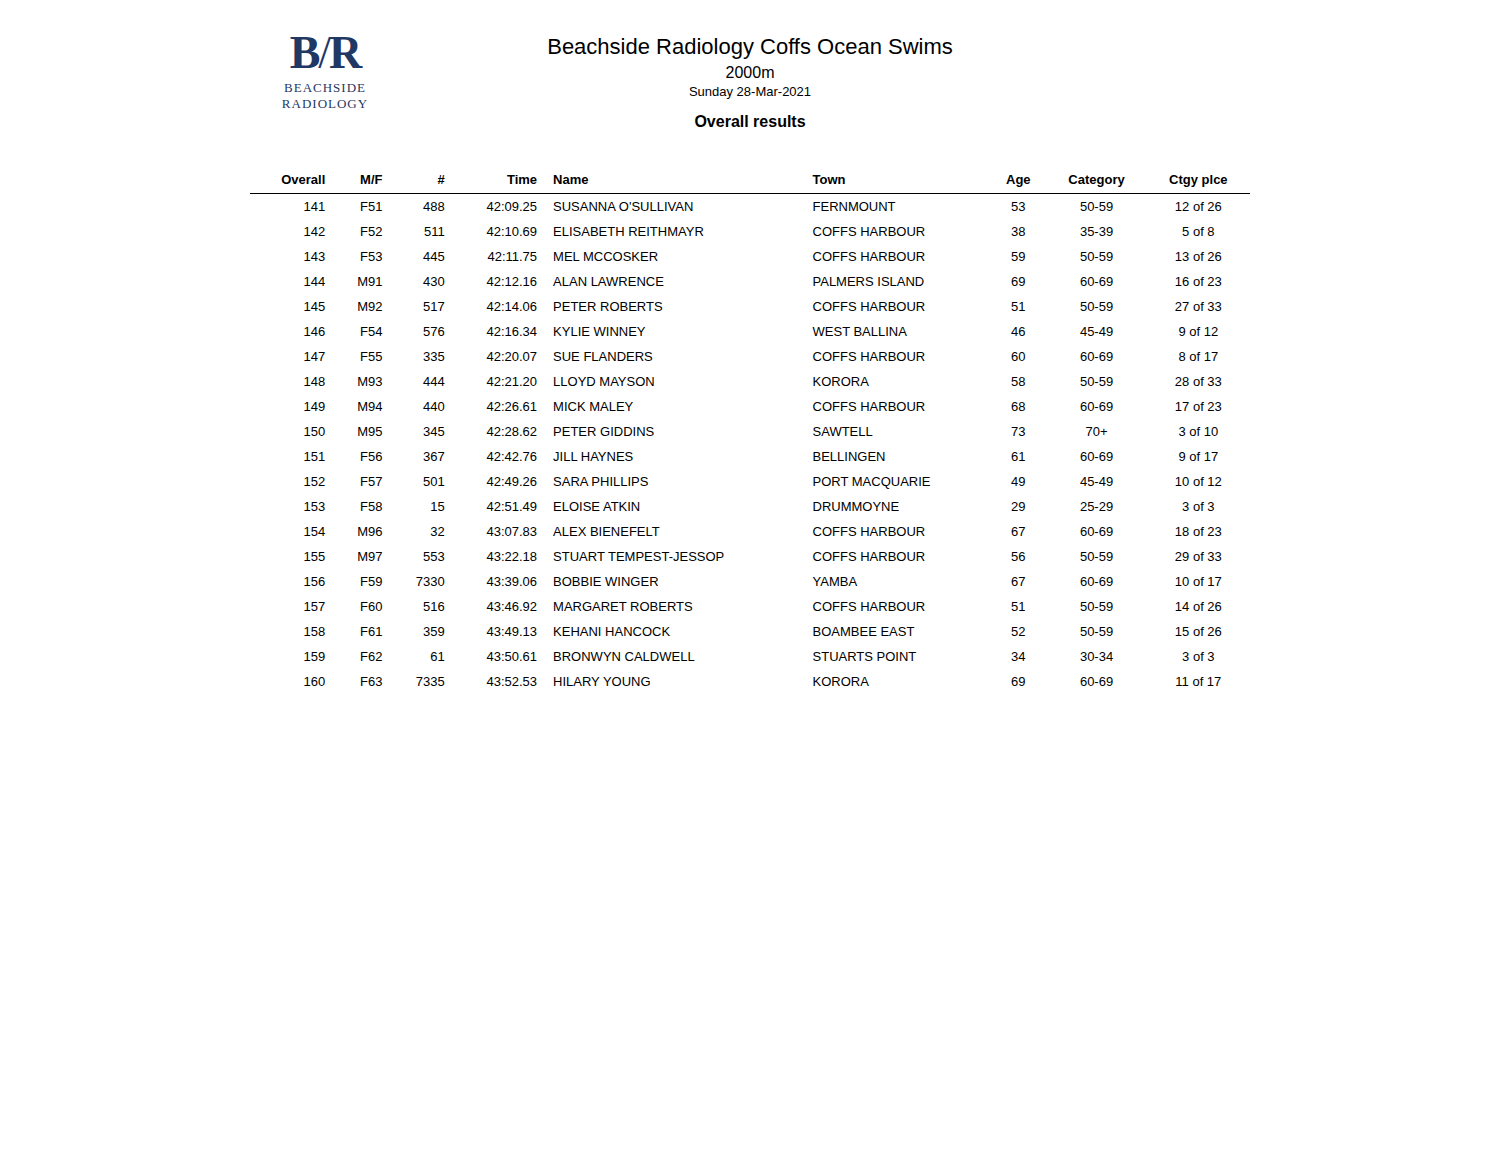B/R
BEACHSIDE
RADIOLOGY
Beachside Radiology Coffs Ocean Swims
2000m
Sunday 28-Mar-2021
Overall results
| Overall | M/F | # | Time | Name | Town | Age | Category | Ctgy plce |
| --- | --- | --- | --- | --- | --- | --- | --- | --- |
| 141 | F51 | 488 | 42:09.25 | SUSANNA O'SULLIVAN | FERNMOUNT | 53 | 50-59 | 12 of 26 |
| 142 | F52 | 511 | 42:10.69 | ELISABETH REITHMAYR | COFFS HARBOUR | 38 | 35-39 | 5 of 8 |
| 143 | F53 | 445 | 42:11.75 | MEL MCCOSKER | COFFS HARBOUR | 59 | 50-59 | 13 of 26 |
| 144 | M91 | 430 | 42:12.16 | ALAN LAWRENCE | PALMERS ISLAND | 69 | 60-69 | 16 of 23 |
| 145 | M92 | 517 | 42:14.06 | PETER ROBERTS | COFFS HARBOUR | 51 | 50-59 | 27 of 33 |
| 146 | F54 | 576 | 42:16.34 | KYLIE WINNEY | WEST BALLINA | 46 | 45-49 | 9 of 12 |
| 147 | F55 | 335 | 42:20.07 | SUE FLANDERS | COFFS HARBOUR | 60 | 60-69 | 8 of 17 |
| 148 | M93 | 444 | 42:21.20 | LLOYD MAYSON | KORORA | 58 | 50-59 | 28 of 33 |
| 149 | M94 | 440 | 42:26.61 | MICK MALEY | COFFS HARBOUR | 68 | 60-69 | 17 of 23 |
| 150 | M95 | 345 | 42:28.62 | PETER GIDDINS | SAWTELL | 73 | 70+ | 3 of 10 |
| 151 | F56 | 367 | 42:42.76 | JILL HAYNES | BELLINGEN | 61 | 60-69 | 9 of 17 |
| 152 | F57 | 501 | 42:49.26 | SARA PHILLIPS | PORT MACQUARIE | 49 | 45-49 | 10 of 12 |
| 153 | F58 | 15 | 42:51.49 | ELOISE ATKIN | DRUMMOYNE | 29 | 25-29 | 3 of 3 |
| 154 | M96 | 32 | 43:07.83 | ALEX BIENEFELT | COFFS HARBOUR | 67 | 60-69 | 18 of 23 |
| 155 | M97 | 553 | 43:22.18 | STUART TEMPEST-JESSOP | COFFS HARBOUR | 56 | 50-59 | 29 of 33 |
| 156 | F59 | 7330 | 43:39.06 | BOBBIE WINGER | YAMBA | 67 | 60-69 | 10 of 17 |
| 157 | F60 | 516 | 43:46.92 | MARGARET ROBERTS | COFFS HARBOUR | 51 | 50-59 | 14 of 26 |
| 158 | F61 | 359 | 43:49.13 | KEHANI HANCOCK | BOAMBEE EAST | 52 | 50-59 | 15 of 26 |
| 159 | F62 | 61 | 43:50.61 | BRONWYN CALDWELL | STUARTS POINT | 34 | 30-34 | 3 of 3 |
| 160 | F63 | 7335 | 43:52.53 | HILARY YOUNG | KORORA | 69 | 60-69 | 11 of 17 |